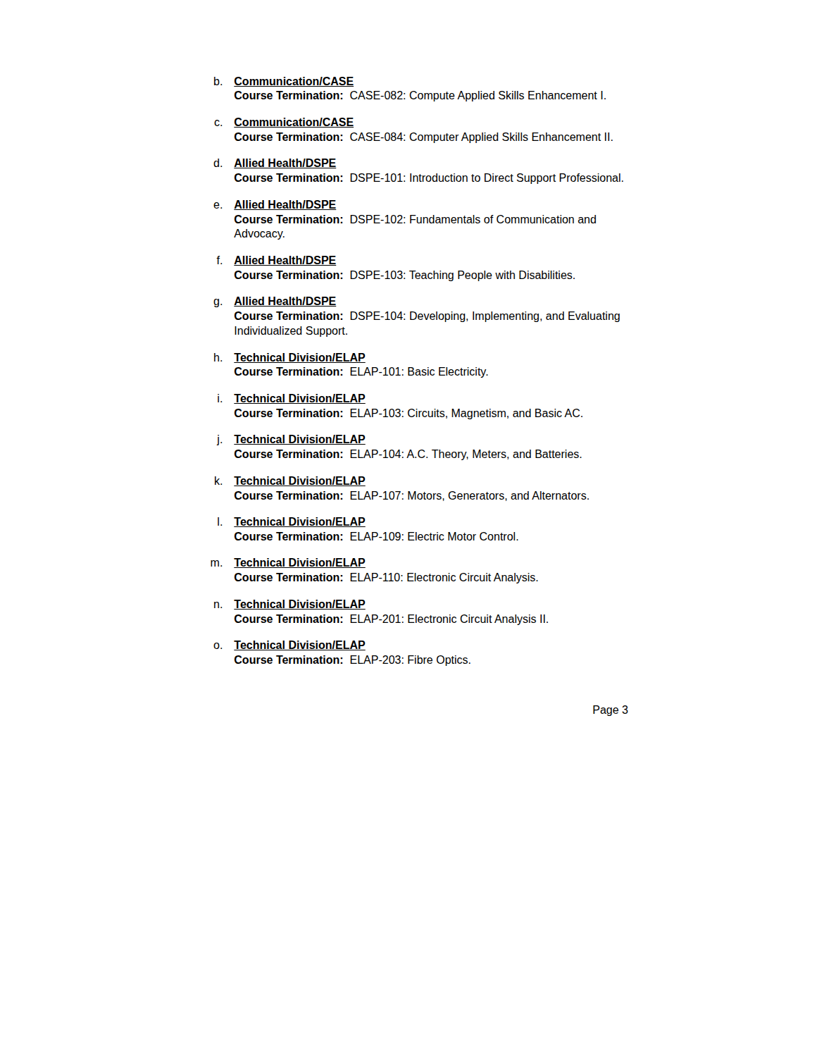Communication/CASE Course Termination: CASE-082: Compute Applied Skills Enhancement I.
Communication/CASE Course Termination: CASE-084: Computer Applied Skills Enhancement II.
Allied Health/DSPE Course Termination: DSPE-101: Introduction to Direct Support Professional.
Allied Health/DSPE Course Termination: DSPE-102: Fundamentals of Communication and Advocacy.
Allied Health/DSPE Course Termination: DSPE-103: Teaching People with Disabilities.
Allied Health/DSPE Course Termination: DSPE-104: Developing, Implementing, and Evaluating Individualized Support.
Technical Division/ELAP Course Termination: ELAP-101: Basic Electricity.
Technical Division/ELAP Course Termination: ELAP-103: Circuits, Magnetism, and Basic AC.
Technical Division/ELAP Course Termination: ELAP-104: A.C. Theory, Meters, and Batteries.
Technical Division/ELAP Course Termination: ELAP-107: Motors, Generators, and Alternators.
Technical Division/ELAP Course Termination: ELAP-109: Electric Motor Control.
Technical Division/ELAP Course Termination: ELAP-110: Electronic Circuit Analysis.
Technical Division/ELAP Course Termination: ELAP-201: Electronic Circuit Analysis II.
Technical Division/ELAP Course Termination: ELAP-203: Fibre Optics.
Page 3